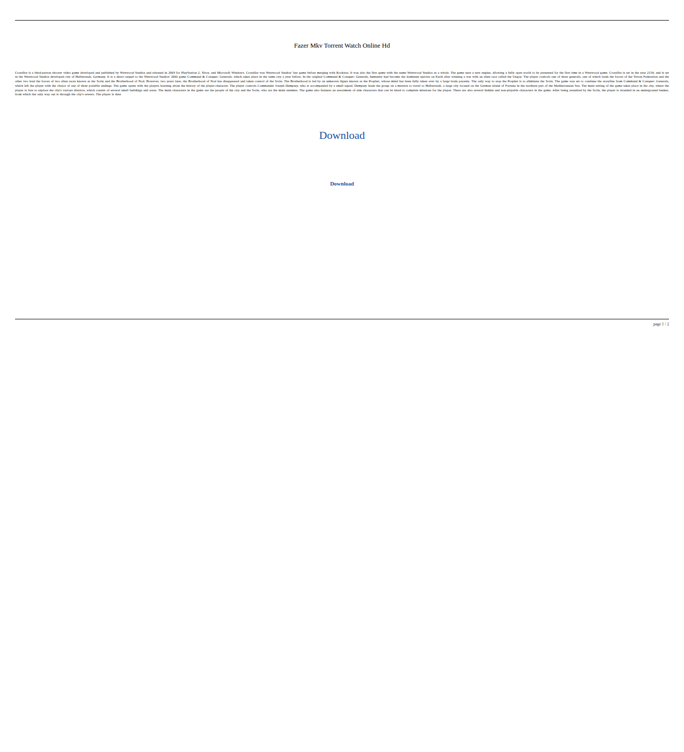Fazer Mkv Torrent Watch Online Hd
Crossfire is a third-person shooter video game developed and published by Westwood Studios and released in 2003 for PlayStation 2, Xbox, and Microsoft Windows. Crossfire was Westwood Studios' last game before merging with Rockstar. It was also the first game with the name Westwood Studios as a whole. The game uses a new engine, allowing a fully open world to be presented for the first time in a Westwood game. Crossfire is set in the year 2154, and is set in the Westwood Studios developed city of Halberstadt, Germany. It is a direct sequel to the Westwood Studios' 2002 game Command & Conquer: Generals, which takes place in the same city a year before. In the original Command & Conquer: Generals, humanity had become the dominant species on Earth after winning a war with an alien race called the Ungoy. The player controls one of three generals, one of which leads the forces of the Terran Federation and the other two lead the forces of two alien races known as the Scrin and the Brotherhood of Nod. However, two years later, the Brotherhood of Nod has disappeared and taken control of the Scrin. The Brotherhood is led by an unknown figure known as the Prophet, whose mind has been fully taken over by a large brain parasite. The only way to stop the Prophet is to eliminate the Scrin. The game was set to continue the storyline from Command & Conquer: Generals, which left the player with the choice of one of three possible endings. The game opens with the players learning about the history of the player-character. The player controls Commander Joseph Dempsey, who is accompanied by a small squad. Dempsey leads the group on a mission to travel to Halberstadt, a large city located on the German island of Fortuna in the northern part of the Mediterranean Sea. The main setting of the game takes place in the city, where the player is free to explore the city's various districts, which consist of several small buildings and areas. The main characters in the game are the people of the city and the Scrin, who are the main enemies. The game also features an assortment of side characters that can be hired to complete missions for the player. There are also several hidden and non-playable characters in the game. After being assaulted by the Scrin, the player is stranded in an underground bunker, from which the only way out is through the city's sewers. The player is then
Download
Download
page 1 / 2